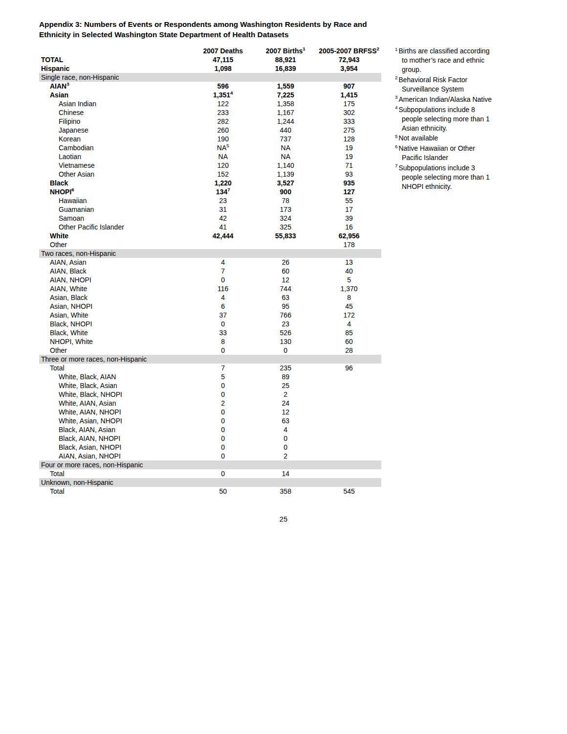Appendix 3: Numbers of Events or Respondents among Washington Residents by Race and Ethnicity in Selected Washington State Department of Health Datasets
| | 2007 Deaths | 2007 Births 1 | 2005-2007 BRFSS 2 |
| --- | --- | --- | --- |
| TOTAL | 47,115 | 88,921 | 72,943 |
| Hispanic | 1,098 | 16,839 | 3,954 |
| Single race, non-Hispanic |
| AIAN 3 | 596 | 1,559 | 907 |
| Asian | 1,351 4 | 7,225 | 1,415 |
| Asian Indian | 122 | 1,358 | 175 |
| Chinese | 233 | 1,167 | 302 |
| Filipino | 282 | 1,244 | 333 |
| Japanese | 260 | 440 | 275 |
| Korean | 190 | 737 | 128 |
| Cambodian | NA 5 | NA | 19 |
| Laotian | NA | NA | 19 |
| Vietnamese | 120 | 1,140 | 71 |
| Other Asian | 152 | 1,139 | 93 |
| Black | 1,220 | 3,527 | 935 |
| NHOPI 6 | 134 7 | 900 | 127 |
| Hawaiian | 23 | 78 | 55 |
| Guamanian | 31 | 173 | 17 |
| Samoan | 42 | 324 | 39 |
| Other Pacific Islander | 41 | 325 | 16 |
| White | 42,444 | 55,833 | 62,956 |
| Other | | | 178 |
| Two races, non-Hispanic |
| AIAN, Asian | 4 | 26 | 13 |
| AIAN, Black | 7 | 60 | 40 |
| AIAN, NHOPI | 0 | 12 | 5 |
| AIAN, White | 116 | 744 | 1,370 |
| Asian, Black | 4 | 63 | 8 |
| Asian, NHOPI | 6 | 95 | 45 |
| Asian, White | 37 | 766 | 172 |
| Black, NHOPI | 0 | 23 | 4 |
| Black, White | 33 | 526 | 85 |
| NHOPI, White | 8 | 130 | 60 |
| Other | 0 | 0 | 28 |
| Three or more races, non-Hispanic |
| Total | 7 | 235 | 96 |
| White, Black, AIAN | 5 | 89 | |
| White, Black, Asian | 0 | 25 | |
| White, Black, NHOPI | 0 | 2 | |
| White, AIAN, Asian | 2 | 24 | |
| White, AIAN, NHOPI | 0 | 12 | |
| White, Asian, NHOPI | 0 | 63 | |
| Black, AIAN, Asian | 0 | 4 | |
| Black, AIAN, NHOPI | 0 | 0 | |
| Black, Asian, NHOPI | 0 | 0 | |
| AIAN, Asian, NHOPI | 0 | 2 | |
| Four or more races, non-Hispanic |
| Total | 0 | 14 | |
| Unknown, non-Hispanic |
| Total | 50 | 358 | 545 |
1 Births are classified according to mother’s race and ethnic group.
2 Behavioral Risk Factor Surveillance System
3 American Indian/Alaska Native
4 Subpopulations include 8 people selecting more than 1 Asian ethnicity.
5 Not available
6 Native Hawaiian or Other Pacific Islander
7 Subpopulations include 3 people selecting more than 1 NHOPI ethnicity.
25